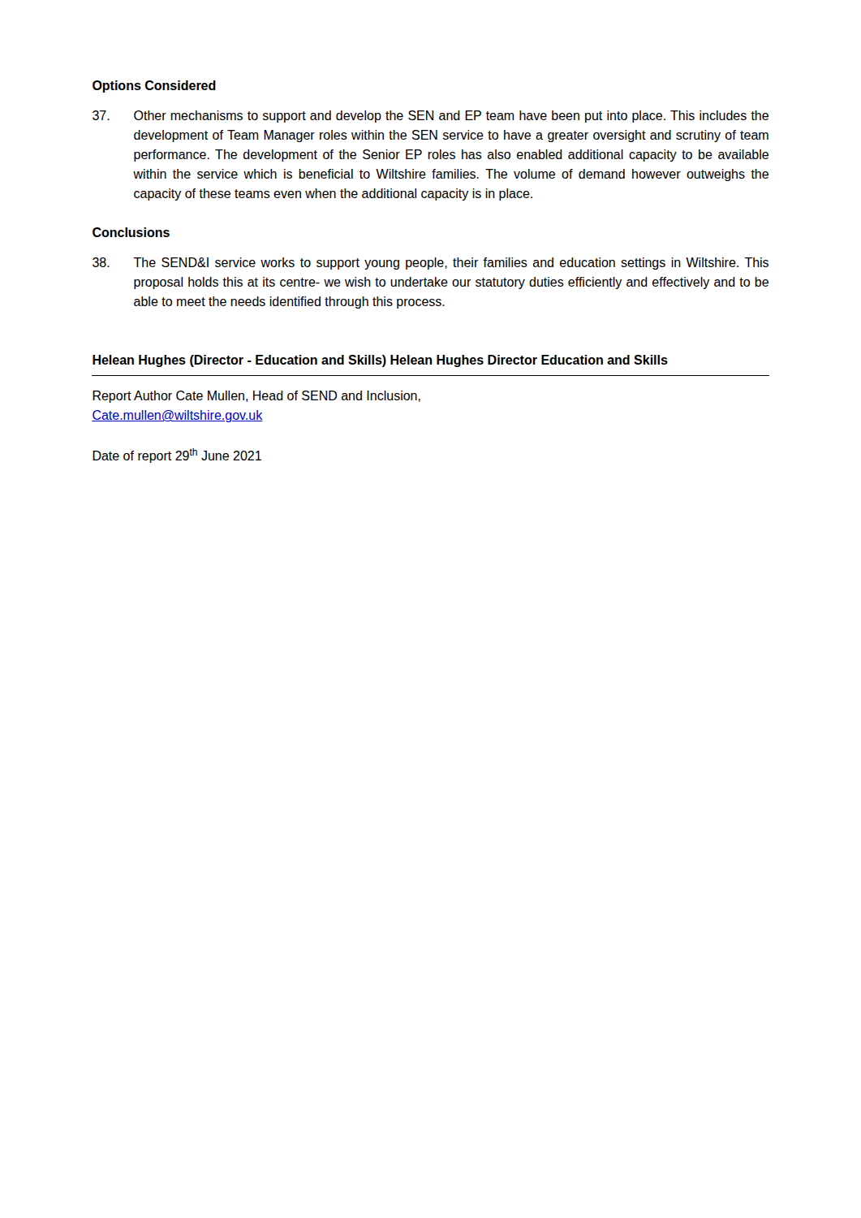Options Considered
37. Other mechanisms to support and develop the SEN and EP team have been put into place. This includes the development of Team Manager roles within the SEN service to have a greater oversight and scrutiny of team performance. The development of the Senior EP roles has also enabled additional capacity to be available within the service which is beneficial to Wiltshire families. The volume of demand however outweighs the capacity of these teams even when the additional capacity is in place.
Conclusions
38. The SEND&I service works to support young people, their families and education settings in Wiltshire. This proposal holds this at its centre- we wish to undertake our statutory duties efficiently and effectively and to be able to meet the needs identified through this process.
Helean Hughes (Director - Education and Skills) Helean Hughes Director Education and Skills
Report Author Cate Mullen, Head of SEND and Inclusion,
Cate.mullen@wiltshire.gov.uk
Date of report 29th June 2021